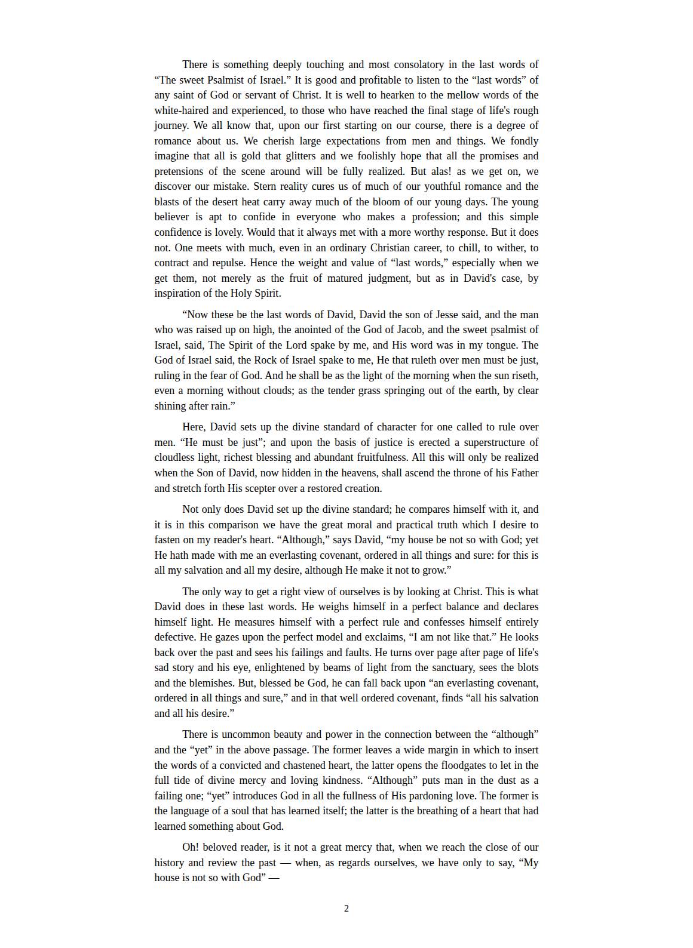There is something deeply touching and most consolatory in the last words of “The sweet Psalmist of Israel.” It is good and profitable to listen to the “last words” of any saint of God or servant of Christ. It is well to hearken to the mellow words of the white-haired and experienced, to those who have reached the final stage of life's rough journey. We all know that, upon our first starting on our course, there is a degree of romance about us. We cherish large expectations from men and things. We fondly imagine that all is gold that glitters and we foolishly hope that all the promises and pretensions of the scene around will be fully realized. But alas! as we get on, we discover our mistake. Stern reality cures us of much of our youthful romance and the blasts of the desert heat carry away much of the bloom of our young days. The young believer is apt to confide in everyone who makes a profession; and this simple confidence is lovely. Would that it always met with a more worthy response. But it does not. One meets with much, even in an ordinary Christian career, to chill, to wither, to contract and repulse. Hence the weight and value of “last words,” especially when we get them, not merely as the fruit of matured judgment, but as in David's case, by inspiration of the Holy Spirit.
“Now these be the last words of David, David the son of Jesse said, and the man who was raised up on high, the anointed of the God of Jacob, and the sweet psalmist of Israel, said, The Spirit of the Lord spake by me, and His word was in my tongue. The God of Israel said, the Rock of Israel spake to me, He that ruleth over men must be just, ruling in the fear of God. And he shall be as the light of the morning when the sun riseth, even a morning without clouds; as the tender grass springing out of the earth, by clear shining after rain.”
Here, David sets up the divine standard of character for one called to rule over men. “He must be just”; and upon the basis of justice is erected a superstructure of cloudless light, richest blessing and abundant fruitfulness. All this will only be realized when the Son of David, now hidden in the heavens, shall ascend the throne of his Father and stretch forth His scepter over a restored creation.
Not only does David set up the divine standard; he compares himself with it, and it is in this comparison we have the great moral and practical truth which I desire to fasten on my reader's heart. “Although,” says David, “my house be not so with God; yet He hath made with me an everlasting covenant, ordered in all things and sure: for this is all my salvation and all my desire, although He make it not to grow.”
The only way to get a right view of ourselves is by looking at Christ. This is what David does in these last words. He weighs himself in a perfect balance and declares himself light. He measures himself with a perfect rule and confesses himself entirely defective. He gazes upon the perfect model and exclaims, “I am not like that.” He looks back over the past and sees his failings and faults. He turns over page after page of life's sad story and his eye, enlightened by beams of light from the sanctuary, sees the blots and the blemishes. But, blessed be God, he can fall back upon “an everlasting covenant, ordered in all things and sure,” and in that well ordered covenant, finds “all his salvation and all his desire.”
There is uncommon beauty and power in the connection between the “although” and the “yet” in the above passage. The former leaves a wide margin in which to insert the words of a convicted and chastened heart, the latter opens the floodgates to let in the full tide of divine mercy and loving kindness. “Although” puts man in the dust as a failing one; “yet” introduces God in all the fullness of His pardoning love. The former is the language of a soul that has learned itself; the latter is the breathing of a heart that had learned something about God.
Oh! beloved reader, is it not a great mercy that, when we reach the close of our history and review the past — when, as regards ourselves, we have only to say, “My house is not so with God” —
2